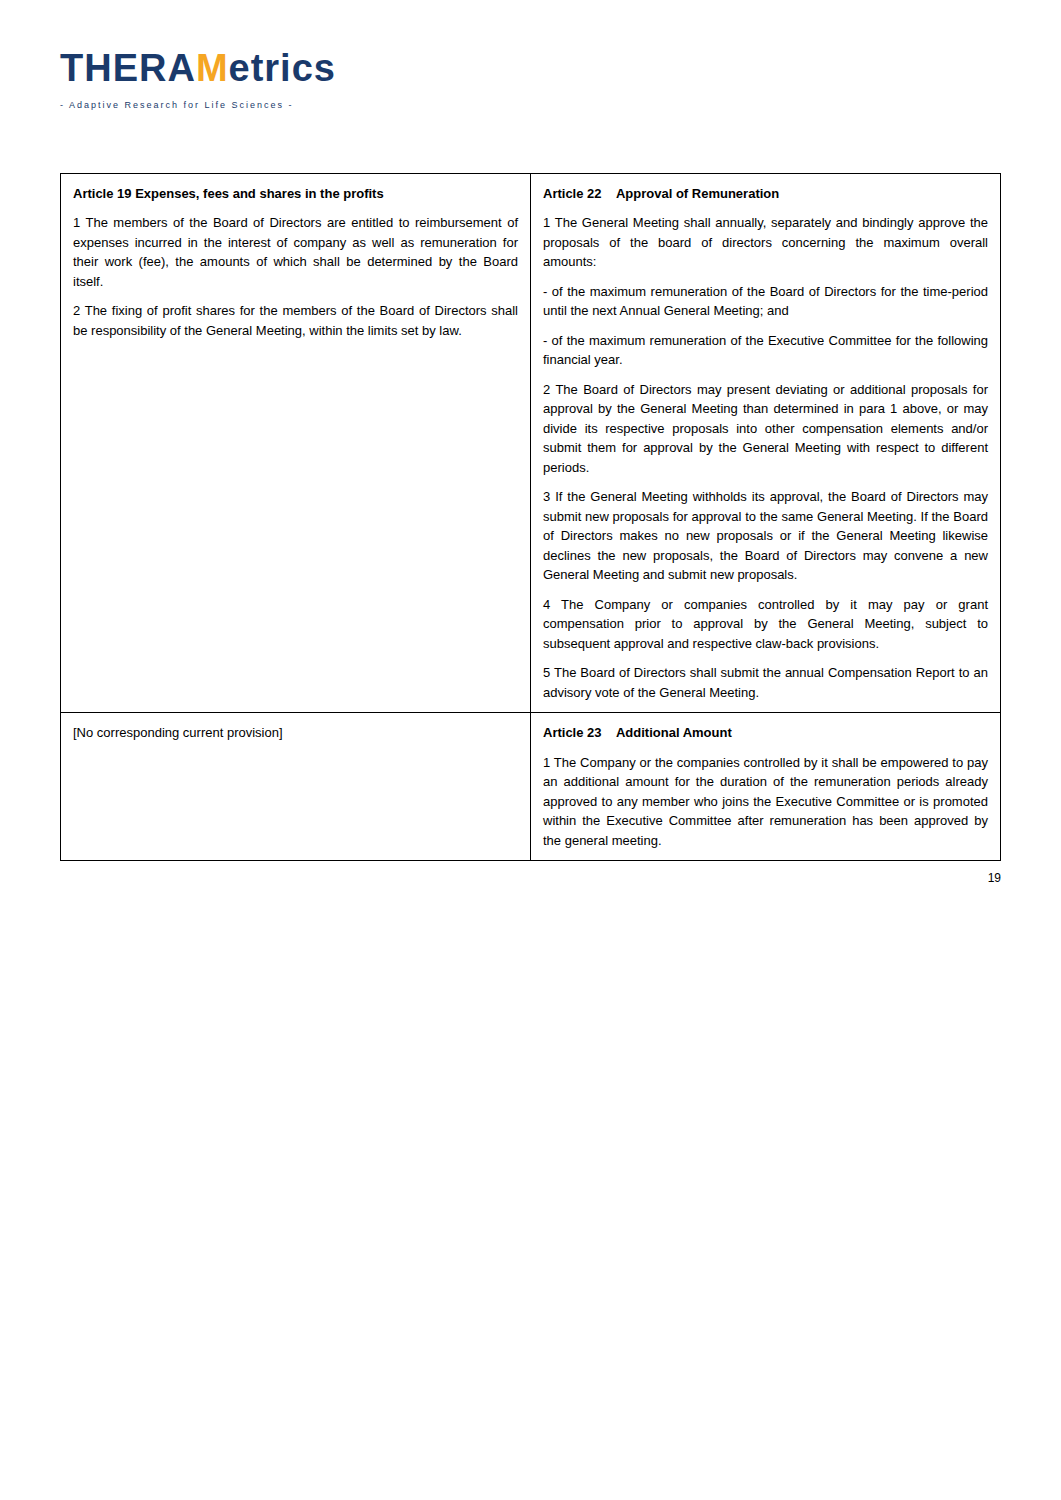THERA Metrics
- Adaptive Research for Life Sciences -
| Article 19 Expenses, fees and shares in the profits 1 The members of the Board of Directors are entitled to reimbursement of expenses incurred in the interest of company as well as remuneration for their work (fee), the amounts of which shall be determined by the Board itself. 2 The fixing of profit shares for the members of the Board of Directors shall be responsibility of the General Meeting, within the limits set by law. | Article 22 Approval of Remuneration 1 The General Meeting shall annually, separately and bindingly approve the proposals of the board of directors concerning the maximum overall amounts: - of the maximum remuneration of the Board of Directors for the time-period until the next Annual General Meeting; and - of the maximum remuneration of the Executive Committee for the following financial year. 2 The Board of Directors may present deviating or additional proposals for approval by the General Meeting than determined in para 1 above, or may divide its respective proposals into other compensation elements and/or submit them for approval by the General Meeting with respect to different periods. 3 If the General Meeting withholds its approval, the Board of Directors may submit new proposals for approval to the same General Meeting. If the Board of Directors makes no new proposals or if the General Meeting likewise declines the new proposals, the Board of Directors may convene a new General Meeting and submit new proposals. 4 The Company or companies controlled by it may pay or grant compensation prior to approval by the General Meeting, subject to subsequent approval and respective claw-back provisions. 5 The Board of Directors shall submit the annual Compensation Report to an advisory vote of the General Meeting. |
| [No corresponding current provision] | Article 23 Additional Amount 1 The Company or the companies controlled by it shall be empowered to pay an additional amount for the duration of the remuneration periods already approved to any member who joins the Executive Committee or is promoted within the Executive Committee after remuneration has been approved by the general meeting. |
19